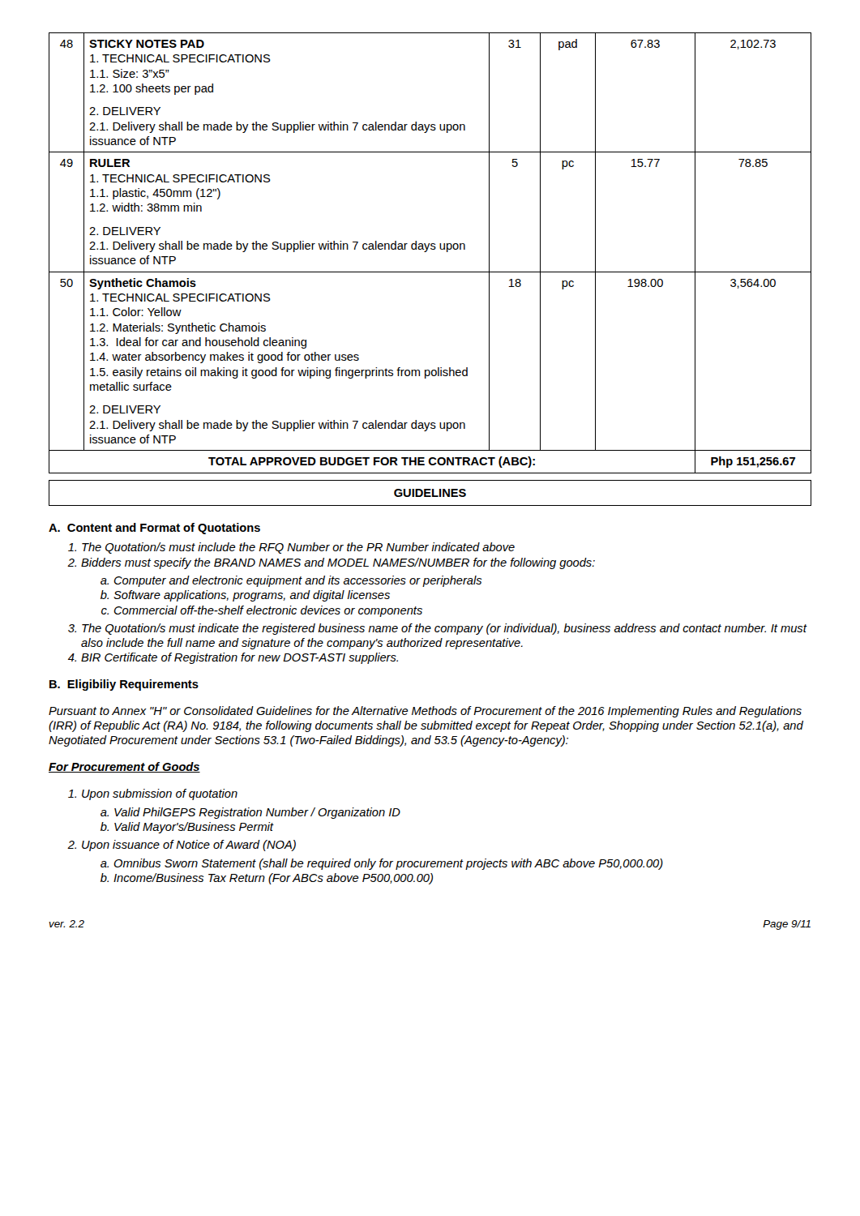| 48 | STICKY NOTES PAD 1. TECHNICAL SPECIFICATIONS 1.1. Size: 3”x5” 1.2. 100 sheets per pad 2. DELIVERY 2.1. Delivery shall be made by the Supplier within 7 calendar days upon issuance of NTP | 31 | pad | 67.83 | 2,102.73 |
| 49 | RULER 1. TECHNICAL SPECIFICATIONS 1.1. plastic, 450mm (12") 1.2. width: 38mm min 2. DELIVERY 2.1. Delivery shall be made by the Supplier within 7 calendar days upon issuance of NTP | 5 | pc | 15.77 | 78.85 |
| 50 | Synthetic Chamois 1. TECHNICAL SPECIFICATIONS 1.1. Color: Yellow 1.2. Materials: Synthetic Chamois 1.3. Ideal for car and household cleaning 1.4. water absorbency makes it good for other uses 1.5. easily retains oil making it good for wiping fingerprints from polished metallic surface 2. DELIVERY 2.1. Delivery shall be made by the Supplier within 7 calendar days upon issuance of NTP | 18 | pc | 198.00 | 3,564.00 |
| TOTAL APPROVED BUDGET FOR THE CONTRACT (ABC): | Php 151,256.67 |
GUIDELINES
A. Content and Format of Quotations
The Quotation/s must include the RFQ Number or the PR Number indicated above
Bidders must specify the BRAND NAMES and MODEL NAMES/NUMBER for the following goods:
Computer and electronic equipment and its accessories or peripherals
Software applications, programs, and digital licenses
Commercial off-the-shelf electronic devices or components
The Quotation/s must indicate the registered business name of the company (or individual), business address and contact number. It must also include the full name and signature of the company's authorized representative.
BIR Certificate of Registration for new DOST-ASTI suppliers.
B. Eligibiliy Requirements
Pursuant to Annex "H" or Consolidated Guidelines for the Alternative Methods of Procurement of the 2016 Implementing Rules and Regulations (IRR) of Republic Act (RA) No. 9184, the following documents shall be submitted except for Repeat Order, Shopping under Section 52.1(a), and Negotiated Procurement under Sections 53.1 (Two-Failed Biddings), and 53.5 (Agency-to-Agency):
For Procurement of Goods
Upon submission of quotation
Valid PhilGEPS Registration Number / Organization ID
Valid Mayor's/Business Permit
Upon issuance of Notice of Award (NOA)
Omnibus Sworn Statement (shall be required only for procurement projects with ABC above P50,000.00)
Income/Business Tax Return (For ABCs above P500,000.00)
ver. 2.2 Page 9/11